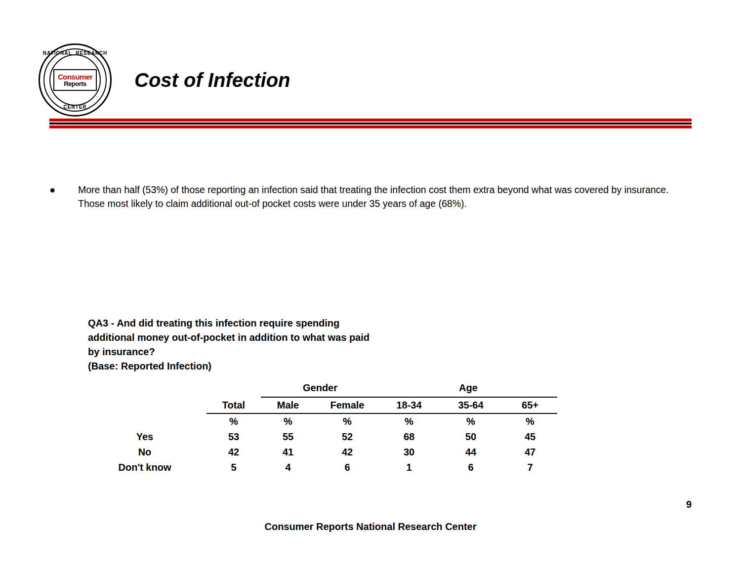NATIONAL RESEARCH CENTER
Consumer Reports
Cost of Infection
●
More than half (53%) of those reporting an infection said that treating the infection cost them extra beyond what was covered by insurance. Those most likely to claim additional out-of pocket costs were under 35 years of age (68%).
QA3 - And did treating this infection require spending
additional money out-of-pocket in addition to what was paid
by insurance?
(Base: Reported Infection)
| | | Gender | Age |
| | Total | Male | Female | 18-34 | 35-64 | 65+ |
| | % | % | % | % | % | % |
| Yes | 53 | 55 | 52 | 68 | 50 | 45 |
| No | 42 | 41 | 42 | 30 | 44 | 47 |
| Don't know | 5 | 4 | 6 | 1 | 6 | 7 |
9
Consumer Reports National Research Center